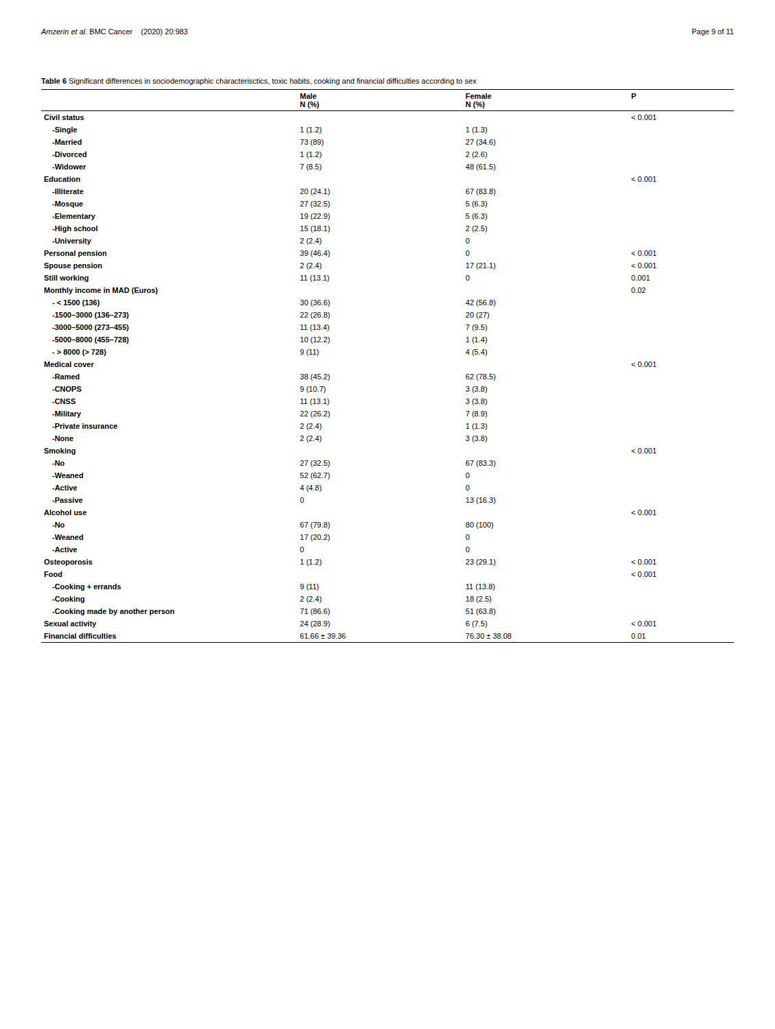Amzerin et al. BMC Cancer (2020) 20:983
Page 9 of 11
Table 6 Significant differences in sociodemographic characterisctics, toxic habits, cooking and financial difficulties according to sex
| | Male N (%) | Female N (%) | P |
| --- | --- | --- | --- |
| Civil status | | | < 0.001 |
| -Single | 1 (1.2) | 1 (1.3) | |
| -Married | 73 (89) | 27 (34.6) | |
| -Divorced | 1 (1.2) | 2 (2.6) | |
| -Widower | 7 (8.5) | 48 (61.5) | |
| Education | | | < 0.001 |
| -Illiterate | 20 (24.1) | 67 (83.8) | |
| -Mosque | 27 (32.5) | 5 (6.3) | |
| -Elementary | 19 (22.9) | 5 (6.3) | |
| -High school | 15 (18.1) | 2 (2.5) | |
| -University | 2 (2.4) | 0 | |
| Personal pension | 39 (46.4) | 0 | < 0.001 |
| Spouse pension | 2 (2.4) | 17 (21.1) | < 0.001 |
| Still working | 11 (13.1) | 0 | 0.001 |
| Monthly income in MAD (Euros) | | | 0.02 |
| - < 1500 (136) | 30 (36.6) | 42 (56.8) | |
| -1500–3000 (136–273) | 22 (26.8) | 20 (27) | |
| -3000–5000 (273–455) | 11 (13.4) | 7 (9.5) | |
| -5000–8000 (455–728) | 10 (12.2) | 1 (1.4) | |
| - > 8000 (> 728) | 9 (11) | 4 (5.4) | |
| Medical cover | | | < 0.001 |
| -Ramed | 38 (45.2) | 62 (78.5) | |
| -CNOPS | 9 (10.7) | 3 (3.8) | |
| -CNSS | 11 (13.1) | 3 (3.8) | |
| -Military | 22 (26.2) | 7 (8.9) | |
| -Private insurance | 2 (2.4) | 1 (1.3) | |
| -None | 2 (2.4) | 3 (3.8) | |
| Smoking | | | < 0.001 |
| -No | 27 (32.5) | 67 (83.3) | |
| -Weaned | 52 (62.7) | 0 | |
| -Active | 4 (4.8) | 0 | |
| -Passive | 0 | 13 (16.3) | |
| Alcohol use | | | < 0.001 |
| -No | 67 (79.8) | 80 (100) | |
| -Weaned | 17 (20.2) | 0 | |
| -Active | 0 | 0 | |
| Osteoporosis | 1 (1.2) | 23 (29.1) | < 0.001 |
| Food | | | < 0.001 |
| -Cooking + errands | 9 (11) | 11 (13.8) | |
| -Cooking | 2 (2.4) | 18 (2.5) | |
| -Cooking made by another person | 71 (86.6) | 51 (63.8) | |
| Sexual activity | 24 (28.9) | 6 (7.5) | < 0.001 |
| Financial difficulties | 61.66 ± 39.36 | 76.30 ± 38.08 | 0.01 |